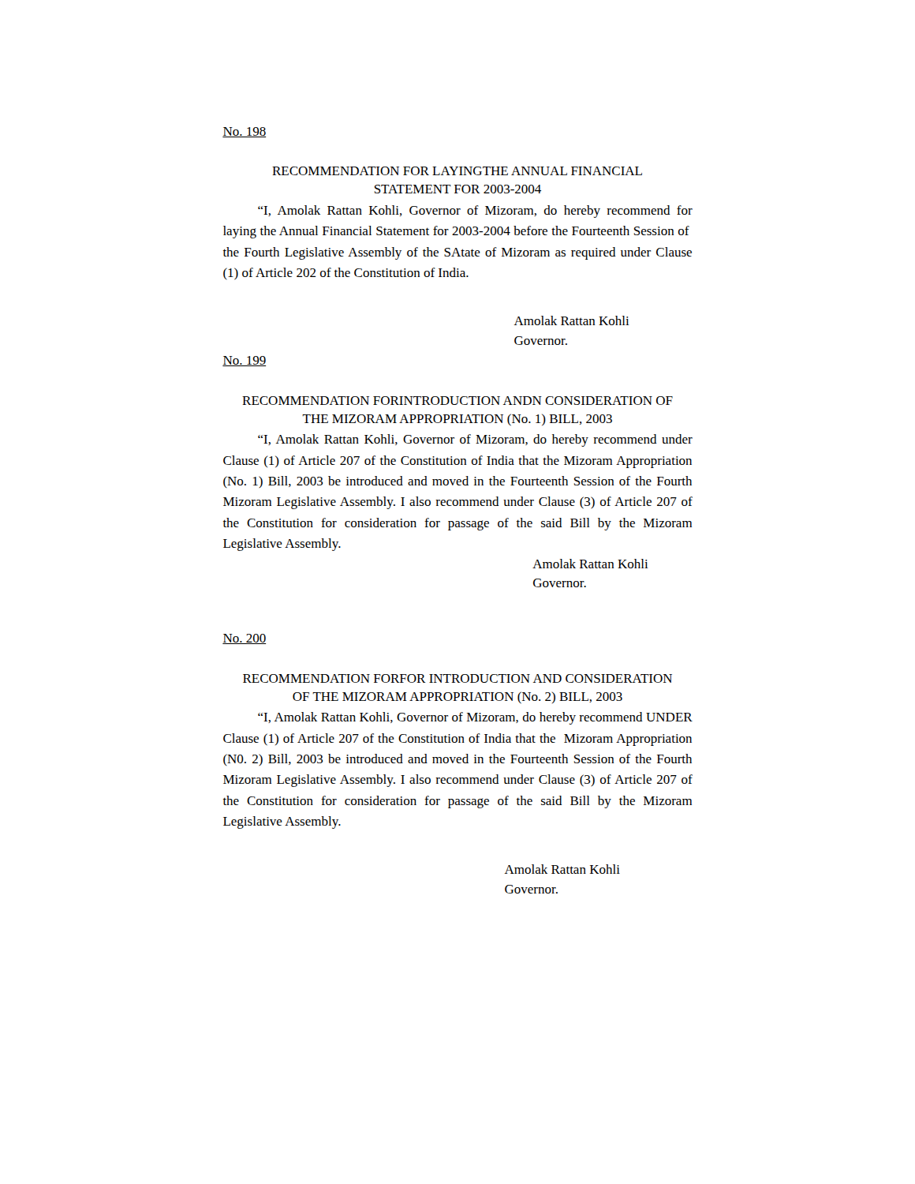No. 198
RECOMMENDATION FOR LAYINGTHE ANNUAL FINANCIAL
STATEMENT FOR 2003-2004
“I, Amolak Rattan Kohli, Governor of Mizoram, do hereby recommend for laying the Annual Financial Statement for 2003-2004 before the Fourteenth Session of the Fourth Legislative Assembly of the SAtate of Mizoram as required under Clause (1) of Article 202 of the Constitution of India.
Amolak Rattan Kohli
Governor.
No. 199
RECOMMENDATION FORINTRODUCTION ANDN CONSIDERATION OF
THE MIZORAM APPROPRIATION (No. 1) BILL, 2003
“I, Amolak Rattan Kohli, Governor of Mizoram, do hereby recommend under Clause (1) of Article 207 of the Constitution of India that the Mizoram Appropriation (No. 1) Bill, 2003 be introduced and moved in the Fourteenth Session of the Fourth Mizoram Legislative Assembly. I also recommend under Clause (3) of Article 207 of the Constitution for consideration for passage of the said Bill by the Mizoram Legislative Assembly.
Amolak Rattan Kohli
Governor.
No. 200
RECOMMENDATION FORFOR INTRODUCTION AND CONSIDERATION
OF THE MIZORAM APPROPRIATION (No. 2) BILL, 2003
“I, Amolak Rattan Kohli, Governor of Mizoram, do hereby recommend UNDER Clause (1) of Article 207 of the Constitution of India that the Mizoram Appropriation (N0. 2) Bill, 2003 be introduced and moved in the Fourteenth Session of the Fourth Mizoram Legislative Assembly. I also recommend under Clause (3) of Article 207 of the Constitution for consideration for passage of the said Bill by the Mizoram Legislative Assembly.
Amolak Rattan Kohli
Governor.